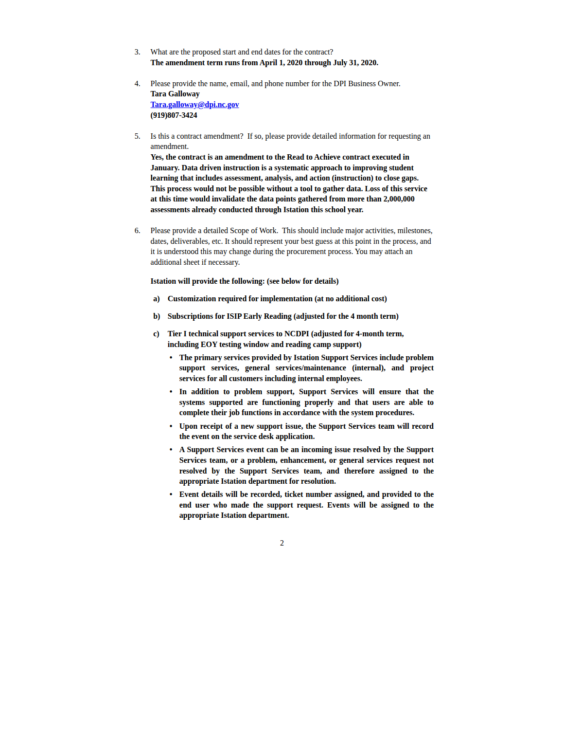3. What are the proposed start and end dates for the contract?
The amendment term runs from April 1, 2020 through July 31, 2020.
4. Please provide the name, email, and phone number for the DPI Business Owner.
Tara Galloway
Tara.galloway@dpi.nc.gov
(919)807-3424
5. Is this a contract amendment? If so, please provide detailed information for requesting an amendment.
Yes, the contract is an amendment to the Read to Achieve contract executed in January. Data driven instruction is a systematic approach to improving student learning that includes assessment, analysis, and action (instruction) to close gaps. This process would not be possible without a tool to gather data. Loss of this service at this time would invalidate the data points gathered from more than 2,000,000 assessments already conducted through Istation this school year.
6. Please provide a detailed Scope of Work. This should include major activities, milestones, dates, deliverables, etc. It should represent your best guess at this point in the process, and it is understood this may change during the procurement process. You may attach an additional sheet if necessary.
Istation will provide the following: (see below for details)
a) Customization required for implementation (at no additional cost)
b) Subscriptions for ISIP Early Reading (adjusted for the 4 month term)
c) Tier I technical support services to NCDPI (adjusted for 4-month term, including EOY testing window and reading camp support)
The primary services provided by Istation Support Services include problem support services, general services/maintenance (internal), and project services for all customers including internal employees.
In addition to problem support, Support Services will ensure that the systems supported are functioning properly and that users are able to complete their job functions in accordance with the system procedures.
Upon receipt of a new support issue, the Support Services team will record the event on the service desk application.
A Support Services event can be an incoming issue resolved by the Support Services team, or a problem, enhancement, or general services request not resolved by the Support Services team, and therefore assigned to the appropriate Istation department for resolution.
Event details will be recorded, ticket number assigned, and provided to the end user who made the support request. Events will be assigned to the appropriate Istation department.
2